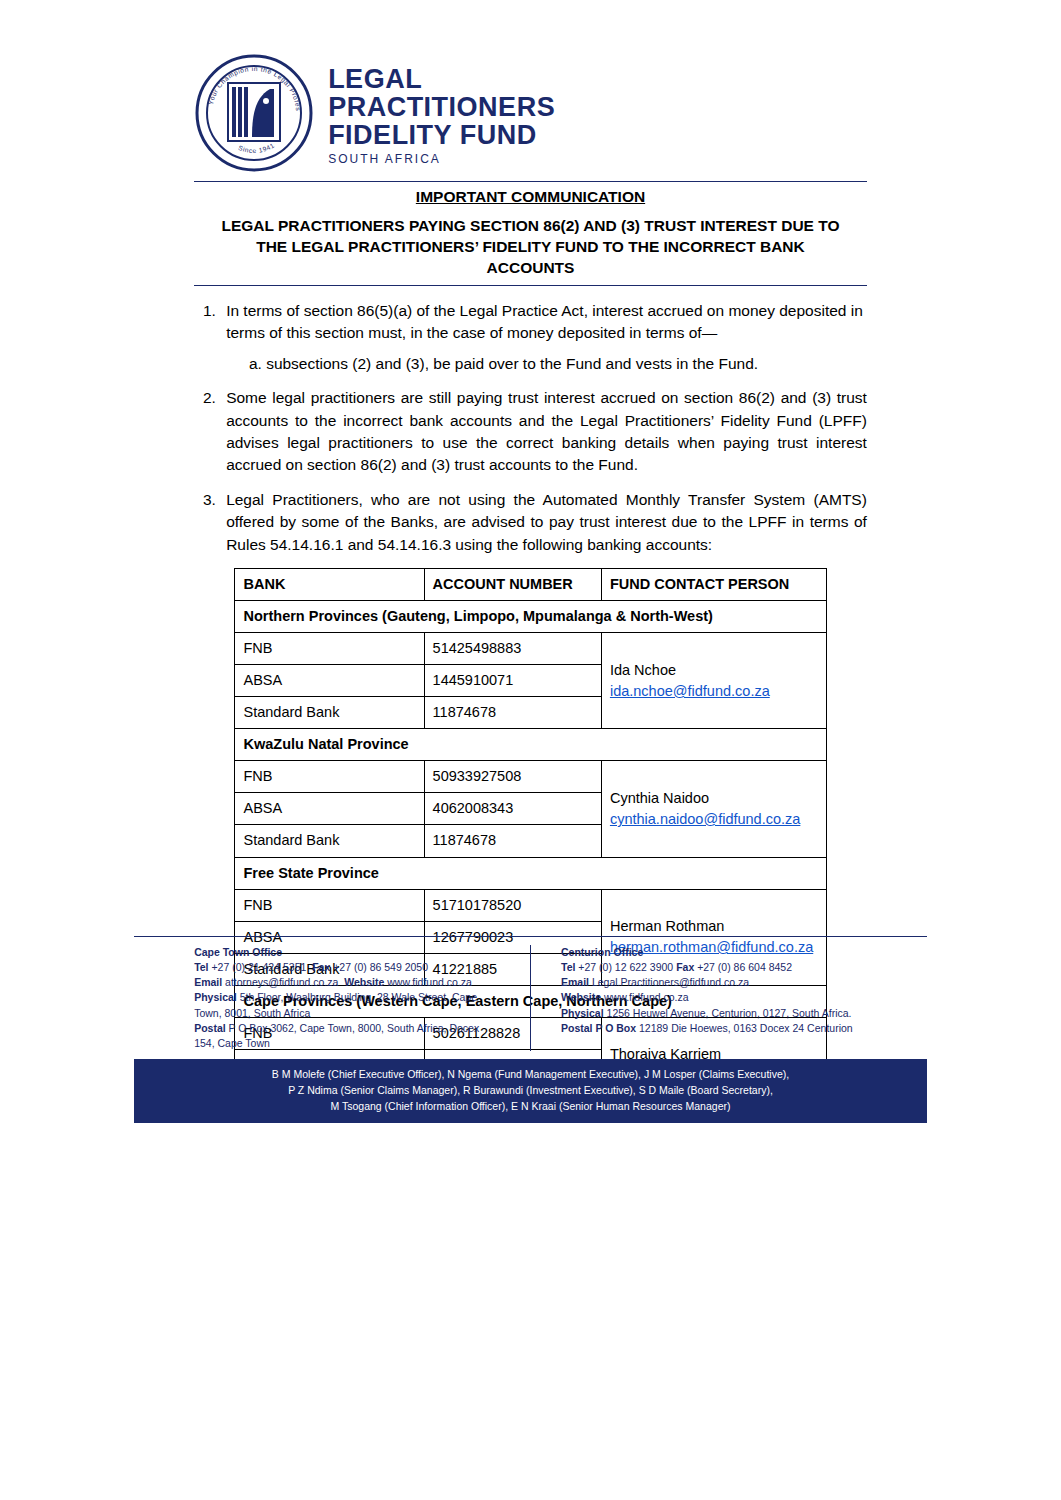Your Champion in the Legal Profession Since 1941
LEGAL
PRACTITIONERS
FIDELITY FUND
SOUTH AFRICA
IMPORTANT COMMUNICATION
LEGAL PRACTITIONERS PAYING SECTION 86(2) AND (3) TRUST INTEREST DUE TO THE LEGAL PRACTITIONERS’ FIDELITY FUND TO THE INCORRECT BANK ACCOUNTS
In terms of section 86(5)(a) of the Legal Practice Act, interest accrued on money deposited in terms of this section must, in the case of money deposited in terms of—
subsections (2) and (3), be paid over to the Fund and vests in the Fund.
Some legal practitioners are still paying trust interest accrued on section 86(2) and (3) trust accounts to the incorrect bank accounts and the Legal Practitioners’ Fidelity Fund (LPFF) advises legal practitioners to use the correct banking details when paying trust interest accrued on section 86(2) and (3) trust accounts to the Fund.
Legal Practitioners, who are not using the Automated Monthly Transfer System (AMTS) offered by some of the Banks, are advised to pay trust interest due to the LPFF in terms of Rules 54.14.16.1 and 54.14.16.3 using the following banking accounts:
| BANK | ACCOUNT NUMBER | FUND CONTACT PERSON |
| --- | --- | --- |
| Northern Provinces (Gauteng, Limpopo, Mpumalanga & North-West) |
| FNB | 51425498883 | Ida Nchoe ida.nchoe@fidfund.co.za |
| ABSA | 1445910071 |
| Standard Bank | 11874678 |
| KwaZulu Natal Province |
| FNB | 50933927508 | Cynthia Naidoo cynthia.naidoo@fidfund.co.za |
| ABSA | 4062008343 |
| Standard Bank | 11874678 |
| Free State Province |
| FNB | 51710178520 | Herman Rothman herman.rothman@fidfund.co.za |
| ABSA | 1267790023 |
| Standard Bank | 41221885 |
| Cape Provinces (Western Cape, Eastern Cape, Northern Cape) |
| FNB | 50261128828 | Thoraiya Karriem thoraiya.karriem@fidfund.co.za |
| ABSA | 1357810601 |
| Standard Bank | 11874678 |
Cape Town Office
Tel +27 (0) 21 424 5351 Fax +27 (0) 86 549 2050
Email attorneys@fidfund.co.za Website www.fidfund.co.za
Physical 5th Floor, Waalburg Building, 28 Wale Street, Cape Town, 8001, South Africa
Postal P O Box 3062, Cape Town, 8000, South Africa, Docex 154, Cape Town
Centurion Office
Tel +27 (0) 12 622 3900 Fax +27 (0) 86 604 8452
Email Legal.Practitioners@fidfund.co.za
Website www.fidfund.co.za
Physical 1256 Heuwel Avenue, Centurion, 0127, South Africa.
Postal P O Box 12189 Die Hoewes, 0163 Docex 24 Centurion
B M Molefe (Chief Executive Officer), N Ngema (Fund Management Executive), J M Losper (Claims Executive),
P Z Ndima (Senior Claims Manager), R Burawundi (Investment Executive), S D Maile (Board Secretary),
M Tsogang (Chief Information Officer), E N Kraai (Senior Human Resources Manager)